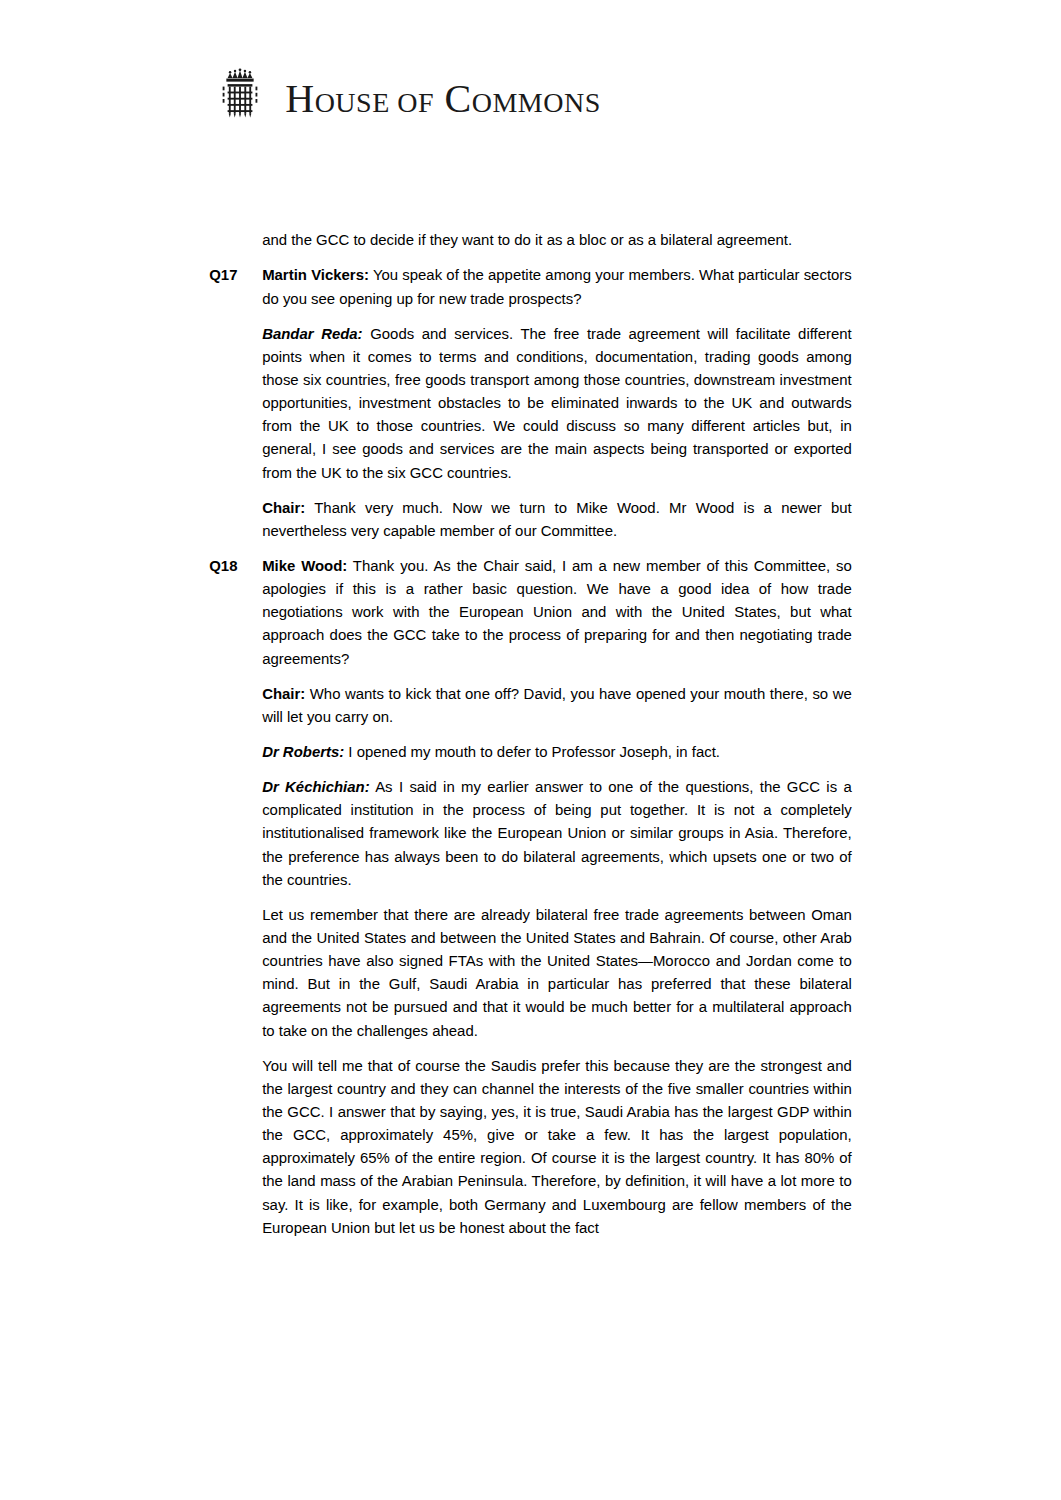HOUSE OF COMMONS
and the GCC to decide if they want to do it as a bloc or as a bilateral agreement.
Q17
Martin Vickers: You speak of the appetite among your members. What particular sectors do you see opening up for new trade prospects?
Bandar Reda: Goods and services. The free trade agreement will facilitate different points when it comes to terms and conditions, documentation, trading goods among those six countries, free goods transport among those countries, downstream investment opportunities, investment obstacles to be eliminated inwards to the UK and outwards from the UK to those countries. We could discuss so many different articles but, in general, I see goods and services are the main aspects being transported or exported from the UK to the six GCC countries.
Chair: Thank very much. Now we turn to Mike Wood. Mr Wood is a newer but nevertheless very capable member of our Committee.
Q18
Mike Wood: Thank you. As the Chair said, I am a new member of this Committee, so apologies if this is a rather basic question. We have a good idea of how trade negotiations work with the European Union and with the United States, but what approach does the GCC take to the process of preparing for and then negotiating trade agreements?
Chair: Who wants to kick that one off? David, you have opened your mouth there, so we will let you carry on.
Dr Roberts: I opened my mouth to defer to Professor Joseph, in fact.
Dr Kéchichian: As I said in my earlier answer to one of the questions, the GCC is a complicated institution in the process of being put together. It is not a completely institutionalised framework like the European Union or similar groups in Asia. Therefore, the preference has always been to do bilateral agreements, which upsets one or two of the countries.
Let us remember that there are already bilateral free trade agreements between Oman and the United States and between the United States and Bahrain. Of course, other Arab countries have also signed FTAs with the United States—Morocco and Jordan come to mind. But in the Gulf, Saudi Arabia in particular has preferred that these bilateral agreements not be pursued and that it would be much better for a multilateral approach to take on the challenges ahead.
You will tell me that of course the Saudis prefer this because they are the strongest and the largest country and they can channel the interests of the five smaller countries within the GCC. I answer that by saying, yes, it is true, Saudi Arabia has the largest GDP within the GCC, approximately 45%, give or take a few. It has the largest population, approximately 65% of the entire region. Of course it is the largest country. It has 80% of the land mass of the Arabian Peninsula. Therefore, by definition, it will have a lot more to say. It is like, for example, both Germany and Luxembourg are fellow members of the European Union but let us be honest about the fact